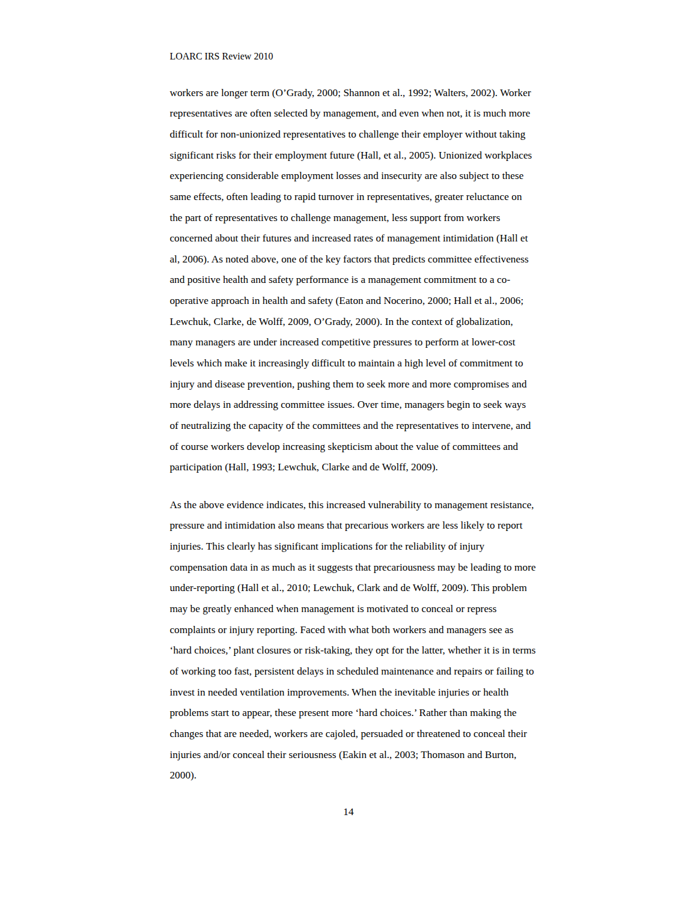LOARC IRS Review 2010
workers are longer term (O’Grady, 2000; Shannon et al., 1992; Walters, 2002). Worker representatives are often selected by management, and even when not, it is much more difficult for non-unionized representatives to challenge their employer without taking significant risks for their employment future (Hall, et al., 2005). Unionized workplaces experiencing considerable employment losses and insecurity are also subject to these same effects, often leading to rapid turnover in representatives, greater reluctance on the part of representatives to challenge management, less support from workers concerned about their futures and increased rates of management intimidation (Hall et al, 2006). As noted above, one of the key factors that predicts committee effectiveness and positive health and safety performance is a management commitment to a co-operative approach in health and safety (Eaton and Nocerino, 2000; Hall et al., 2006; Lewchuk, Clarke, de Wolff, 2009, O’Grady, 2000). In the context of globalization, many managers are under increased competitive pressures to perform at lower-cost levels which make it increasingly difficult to maintain a high level of commitment to injury and disease prevention, pushing them to seek more and more compromises and more delays in addressing committee issues. Over time, managers begin to seek ways of neutralizing the capacity of the committees and the representatives to intervene, and of course workers develop increasing skepticism about the value of committees and participation (Hall, 1993; Lewchuk, Clarke and de Wolff, 2009).
As the above evidence indicates, this increased vulnerability to management resistance, pressure and intimidation also means that precarious workers are less likely to report injuries. This clearly has significant implications for the reliability of injury compensation data in as much as it suggests that precariousness may be leading to more under-reporting (Hall et al., 2010; Lewchuk, Clark and de Wolff, 2009). This problem may be greatly enhanced when management is motivated to conceal or repress complaints or injury reporting. Faced with what both workers and managers see as ‘hard choices,’ plant closures or risk-taking, they opt for the latter, whether it is in terms of working too fast, persistent delays in scheduled maintenance and repairs or failing to invest in needed ventilation improvements. When the inevitable injuries or health problems start to appear, these present more ‘hard choices.’ Rather than making the changes that are needed, workers are cajoled, persuaded or threatened to conceal their injuries and/or conceal their seriousness (Eakin et al., 2003; Thomason and Burton, 2000).
14